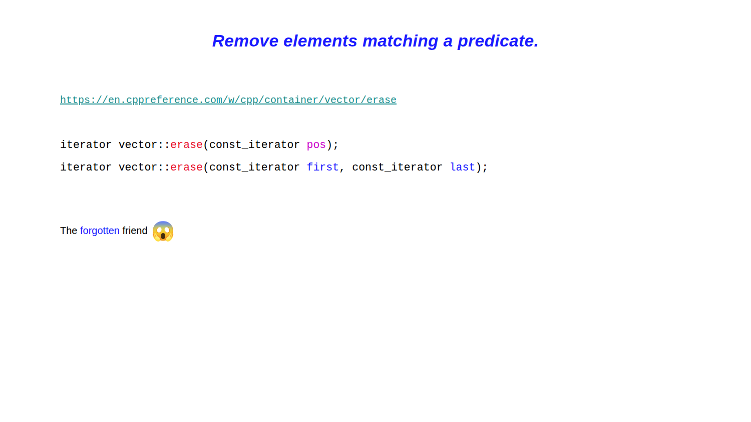Remove elements matching a predicate.
https://en.cppreference.com/w/cpp/container/vector/erase
iterator vector::erase(const_iterator pos);
iterator vector::erase(const_iterator first, const_iterator last);
The forgotten friend 😱